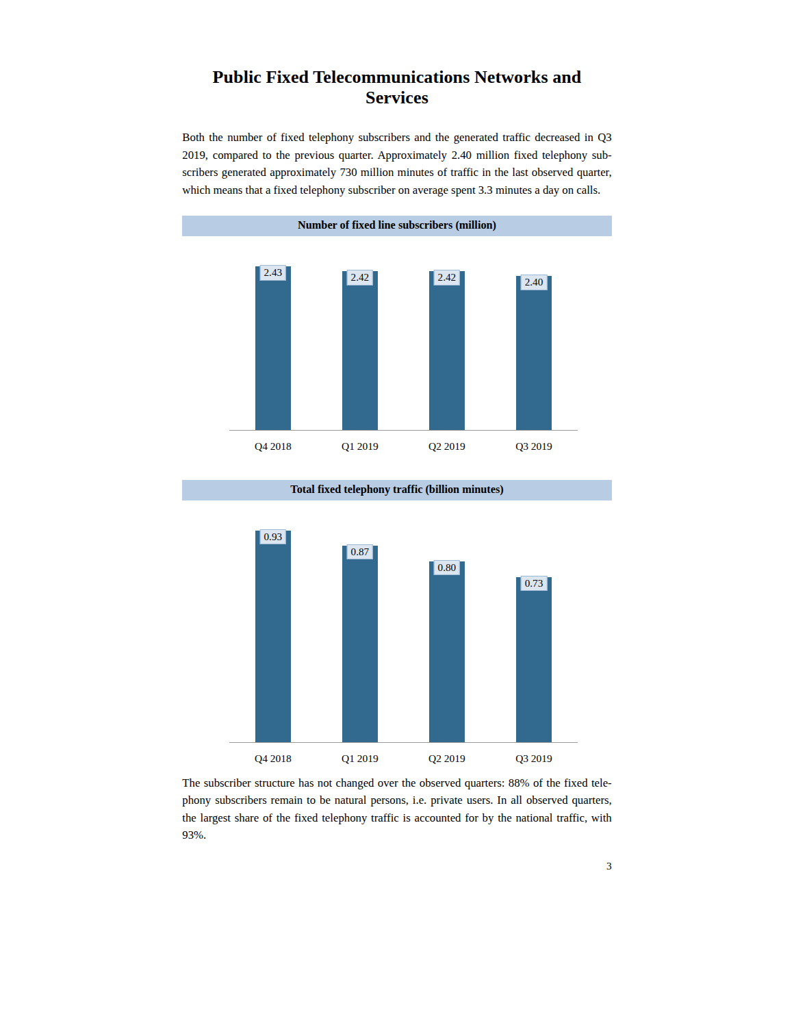Public Fixed Telecommunications Networks and Services
Both the number of fixed telephony subscribers and the generated traffic decreased in Q3 2019, compared to the previous quarter. Approximately 2.40 million fixed telephony subscribers generated approximately 730 million minutes of traffic in the last observed quarter, which means that a fixed telephony subscriber on average spent 3.3 minutes a day on calls.
Number of fixed line subscribers (million)
2.43
2.42
2.42
2.40
Q4 2018 Q1 2019 Q2 2019 Q3 2019
Total fixed telephony traffic (billion minutes)
0.93
0.87
0.80
0.73
Q4 2018 Q1 2019 Q2 2019 Q3 2019
The subscriber structure has not changed over the observed quarters: 88% of the fixed telephony subscribers remain to be natural persons, i.e. private users. In all observed quarters, the largest share of the fixed telephony traffic is accounted for by the national traffic, with 93%.
3